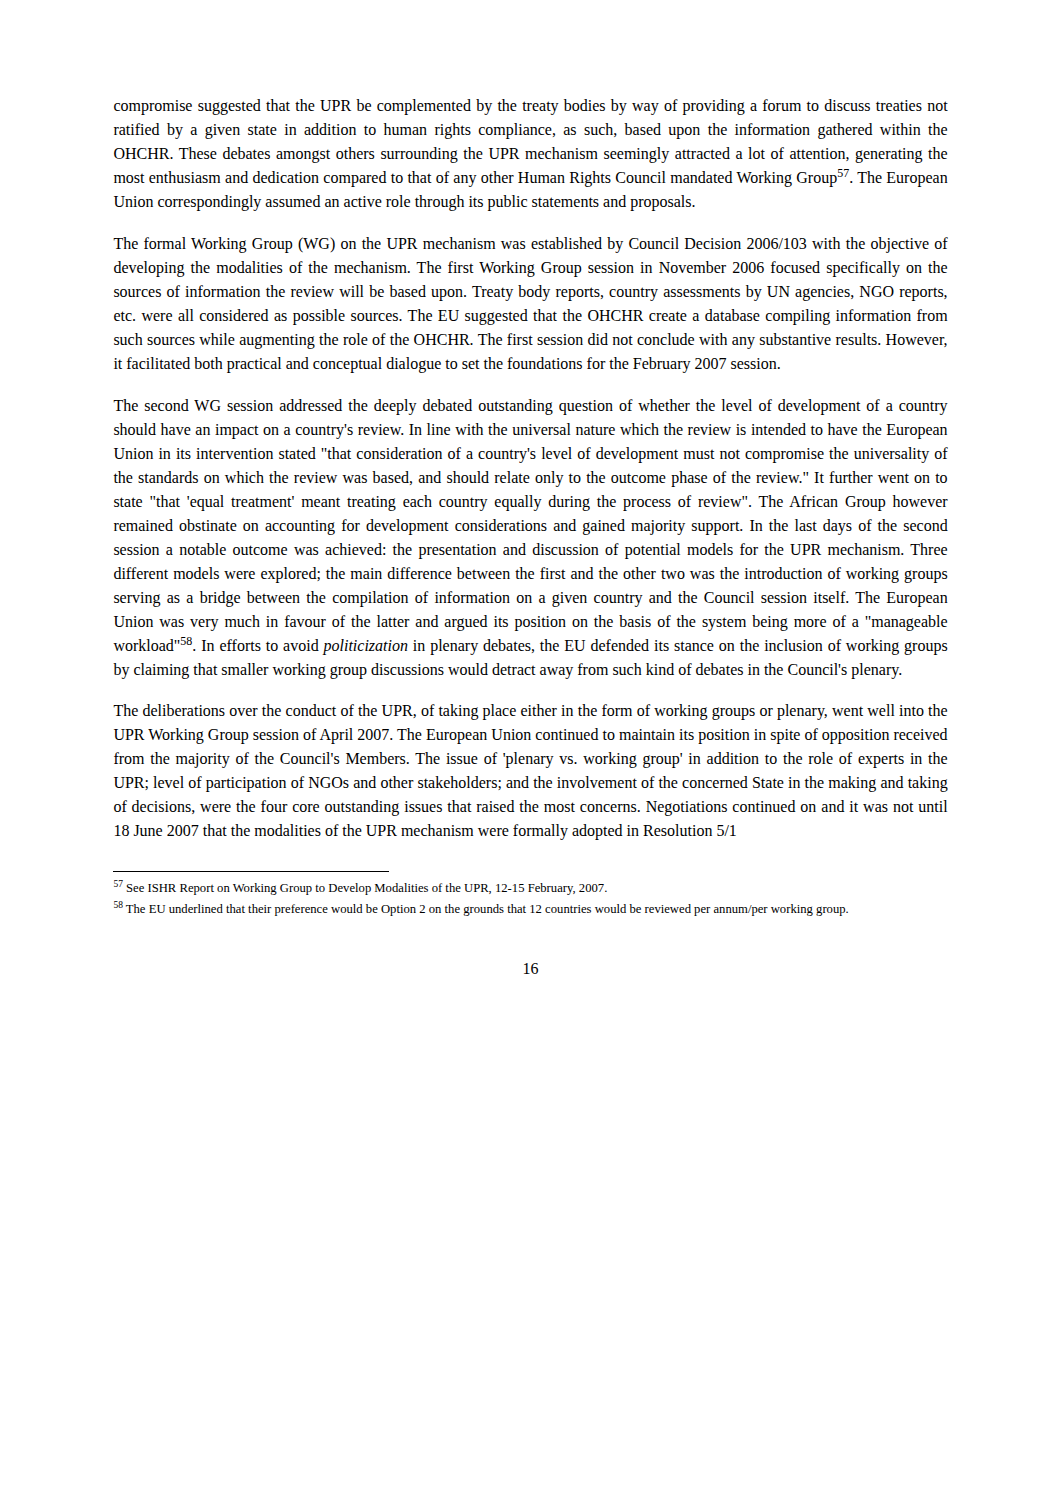compromise suggested that the UPR be complemented by the treaty bodies by way of providing a forum to discuss treaties not ratified by a given state in addition to human rights compliance, as such, based upon the information gathered within the OHCHR. These debates amongst others surrounding the UPR mechanism seemingly attracted a lot of attention, generating the most enthusiasm and dedication compared to that of any other Human Rights Council mandated Working Group57. The European Union correspondingly assumed an active role through its public statements and proposals.
The formal Working Group (WG) on the UPR mechanism was established by Council Decision 2006/103 with the objective of developing the modalities of the mechanism. The first Working Group session in November 2006 focused specifically on the sources of information the review will be based upon. Treaty body reports, country assessments by UN agencies, NGO reports, etc. were all considered as possible sources. The EU suggested that the OHCHR create a database compiling information from such sources while augmenting the role of the OHCHR. The first session did not conclude with any substantive results. However, it facilitated both practical and conceptual dialogue to set the foundations for the February 2007 session.
The second WG session addressed the deeply debated outstanding question of whether the level of development of a country should have an impact on a country's review. In line with the universal nature which the review is intended to have the European Union in its intervention stated "that consideration of a country's level of development must not compromise the universality of the standards on which the review was based, and should relate only to the outcome phase of the review." It further went on to state "that 'equal treatment' meant treating each country equally during the process of review". The African Group however remained obstinate on accounting for development considerations and gained majority support. In the last days of the second session a notable outcome was achieved: the presentation and discussion of potential models for the UPR mechanism. Three different models were explored; the main difference between the first and the other two was the introduction of working groups serving as a bridge between the compilation of information on a given country and the Council session itself. The European Union was very much in favour of the latter and argued its position on the basis of the system being more of a "manageable workload"58. In efforts to avoid politicization in plenary debates, the EU defended its stance on the inclusion of working groups by claiming that smaller working group discussions would detract away from such kind of debates in the Council's plenary.
The deliberations over the conduct of the UPR, of taking place either in the form of working groups or plenary, went well into the UPR Working Group session of April 2007. The European Union continued to maintain its position in spite of opposition received from the majority of the Council's Members. The issue of 'plenary vs. working group' in addition to the role of experts in the UPR; level of participation of NGOs and other stakeholders; and the involvement of the concerned State in the making and taking of decisions, were the four core outstanding issues that raised the most concerns. Negotiations continued on and it was not until 18 June 2007 that the modalities of the UPR mechanism were formally adopted in Resolution 5/1
57 See ISHR Report on Working Group to Develop Modalities of the UPR, 12-15 February, 2007.
58 The EU underlined that their preference would be Option 2 on the grounds that 12 countries would be reviewed per annum/per working group.
16